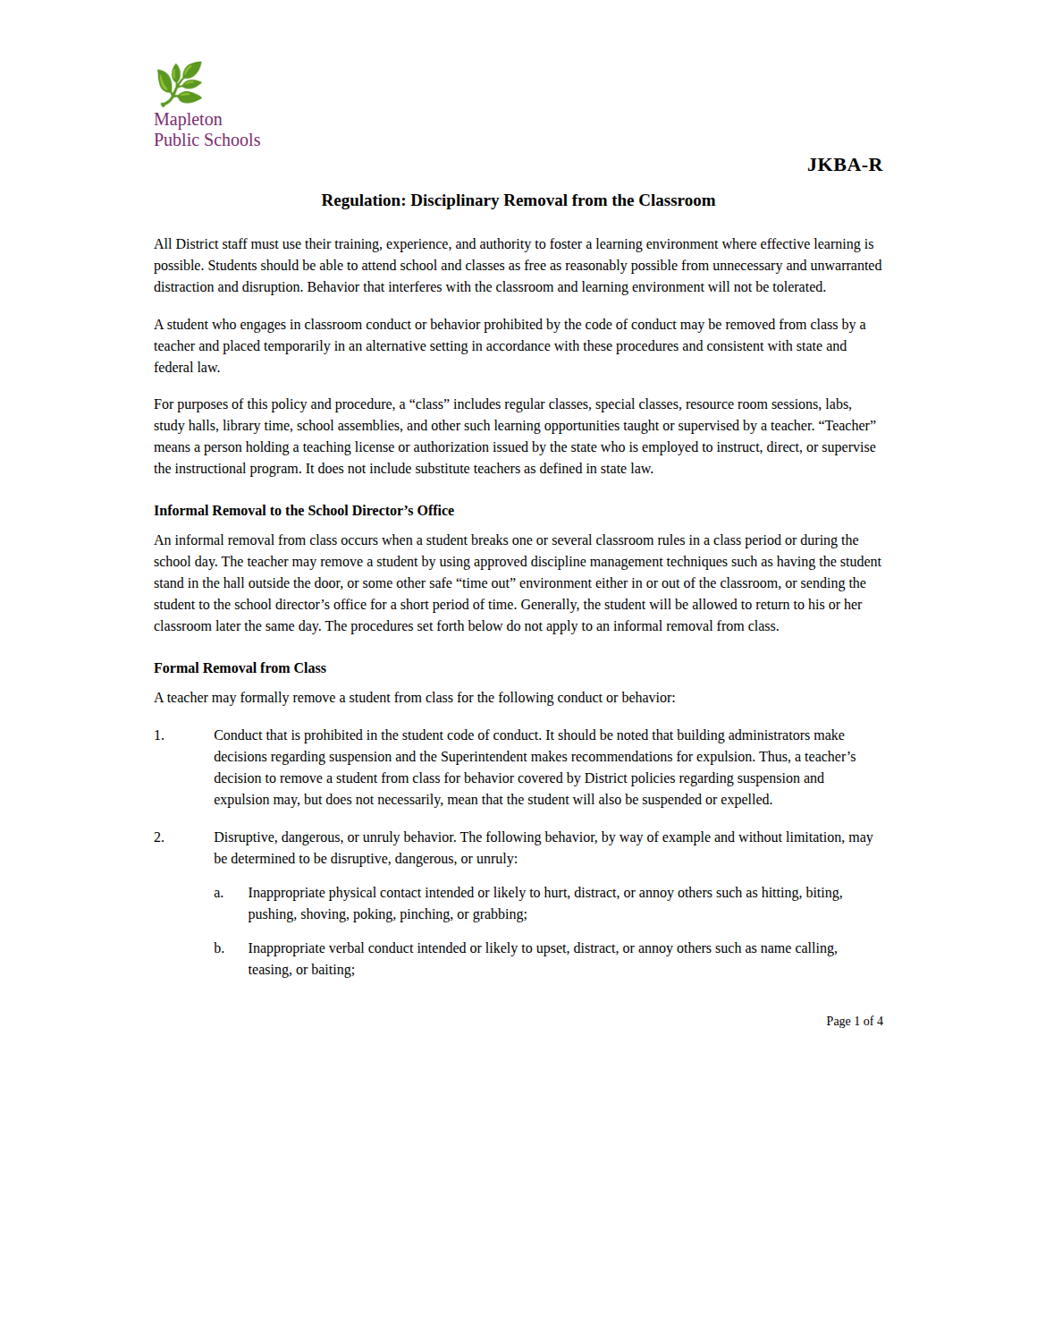🌿
Mapleton
Public Schools
JKBA-R
Regulation: Disciplinary Removal from the Classroom
All District staff must use their training, experience, and authority to foster a learning environment where effective learning is possible. Students should be able to attend school and classes as free as reasonably possible from unnecessary and unwarranted distraction and disruption. Behavior that interferes with the classroom and learning environment will not be tolerated.
A student who engages in classroom conduct or behavior prohibited by the code of conduct may be removed from class by a teacher and placed temporarily in an alternative setting in accordance with these procedures and consistent with state and federal law.
For purposes of this policy and procedure, a “class” includes regular classes, special classes, resource room sessions, labs, study halls, library time, school assemblies, and other such learning opportunities taught or supervised by a teacher. “Teacher” means a person holding a teaching license or authorization issued by the state who is employed to instruct, direct, or supervise the instructional program. It does not include substitute teachers as defined in state law.
Informal Removal to the School Director’s Office
An informal removal from class occurs when a student breaks one or several classroom rules in a class period or during the school day. The teacher may remove a student by using approved discipline management techniques such as having the student stand in the hall outside the door, or some other safe “time out” environment either in or out of the classroom, or sending the student to the school director’s office for a short period of time. Generally, the student will be allowed to return to his or her classroom later the same day. The procedures set forth below do not apply to an informal removal from class.
Formal Removal from Class
A teacher may formally remove a student from class for the following conduct or behavior:
Conduct that is prohibited in the student code of conduct. It should be noted that building administrators make decisions regarding suspension and the Superintendent makes recommendations for expulsion. Thus, a teacher’s decision to remove a student from class for behavior covered by District policies regarding suspension and expulsion may, but does not necessarily, mean that the student will also be suspended or expelled.
Disruptive, dangerous, or unruly behavior. The following behavior, by way of example and without limitation, may be determined to be disruptive, dangerous, or unruly:
Inappropriate physical contact intended or likely to hurt, distract, or annoy others such as hitting, biting, pushing, shoving, poking, pinching, or grabbing;
Inappropriate verbal conduct intended or likely to upset, distract, or annoy others such as name calling, teasing, or baiting;
Page 1 of 4